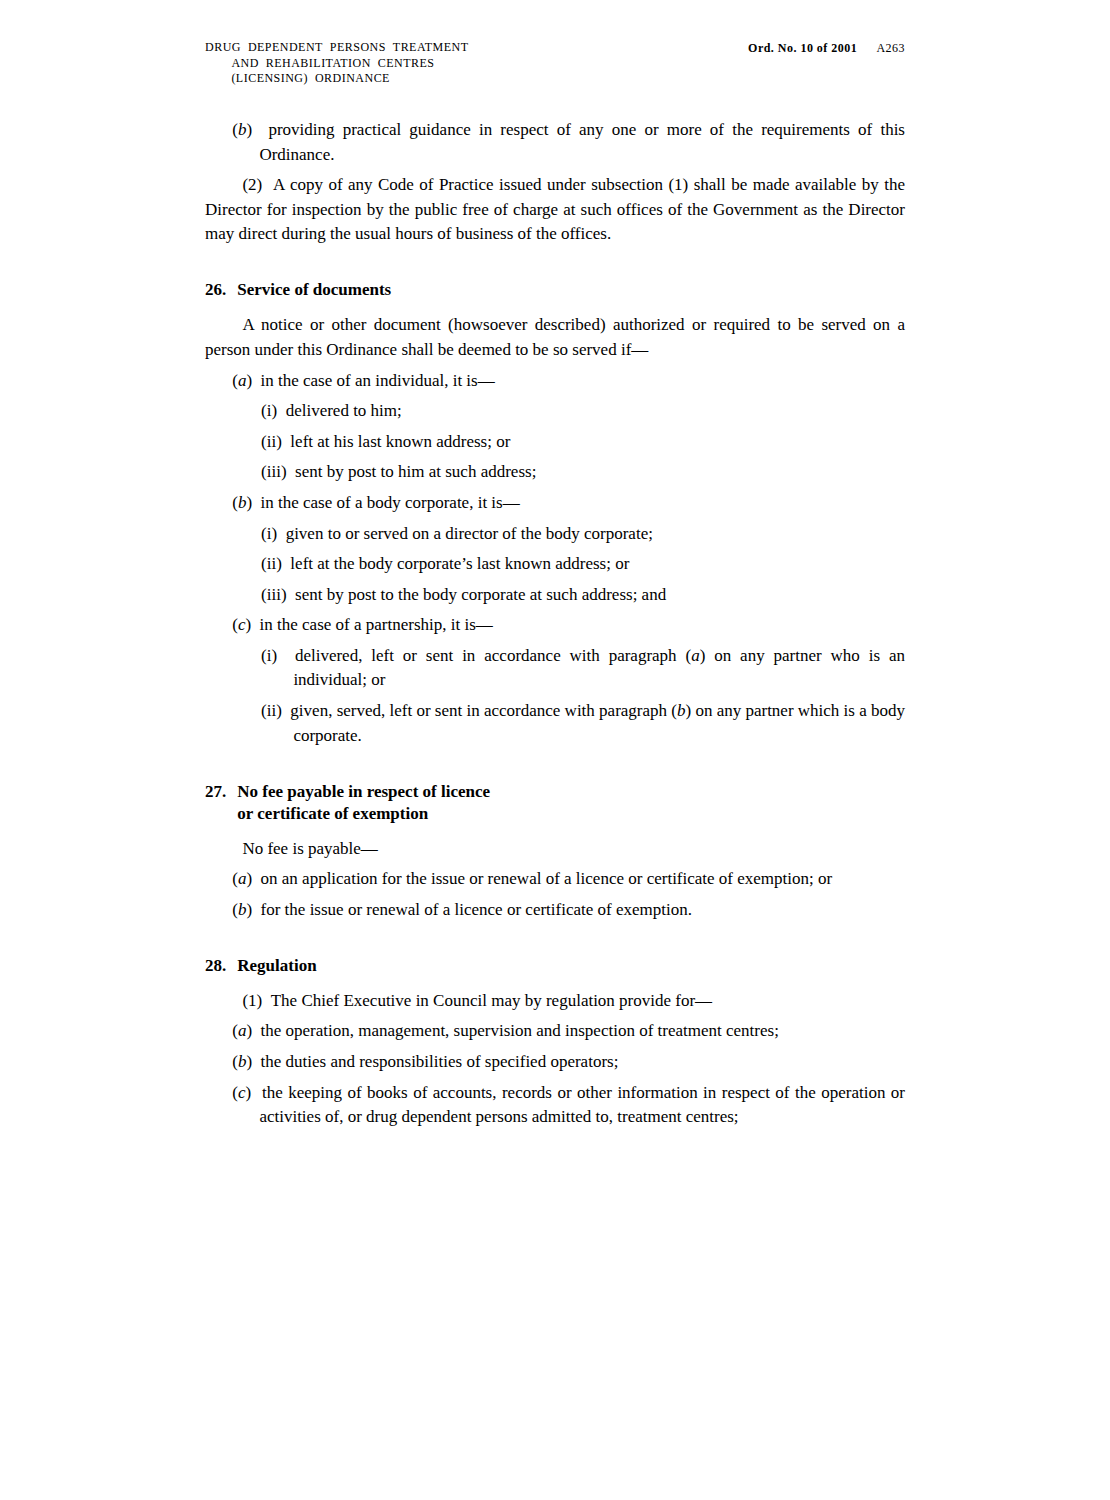Drug Dependent Persons Treatment and Rehabilitation Centres (Licensing) Ordinance
Ord. No. 10 of 2001 A263
(b) providing practical guidance in respect of any one or more of the requirements of this Ordinance.
(2) A copy of any Code of Practice issued under subsection (1) shall be made available by the Director for inspection by the public free of charge at such offices of the Government as the Director may direct during the usual hours of business of the offices.
26. Service of documents
A notice or other document (howsoever described) authorized or required to be served on a person under this Ordinance shall be deemed to be so served if—
(a) in the case of an individual, it is—
(i) delivered to him;
(ii) left at his last known address; or
(iii) sent by post to him at such address;
(b) in the case of a body corporate, it is—
(i) given to or served on a director of the body corporate;
(ii) left at the body corporate’s last known address; or
(iii) sent by post to the body corporate at such address; and
(c) in the case of a partnership, it is—
(i) delivered, left or sent in accordance with paragraph (a) on any partner who is an individual; or
(ii) given, served, left or sent in accordance with paragraph (b) on any partner which is a body corporate.
27. No fee payable in respect of licence
or certificate of exemption
No fee is payable—
(a) on an application for the issue or renewal of a licence or certificate of exemption; or
(b) for the issue or renewal of a licence or certificate of exemption.
28. Regulation
(1) The Chief Executive in Council may by regulation provide for—
(a) the operation, management, supervision and inspection of treatment centres;
(b) the duties and responsibilities of specified operators;
(c) the keeping of books of accounts, records or other information in respect of the operation or activities of, or drug dependent persons admitted to, treatment centres;